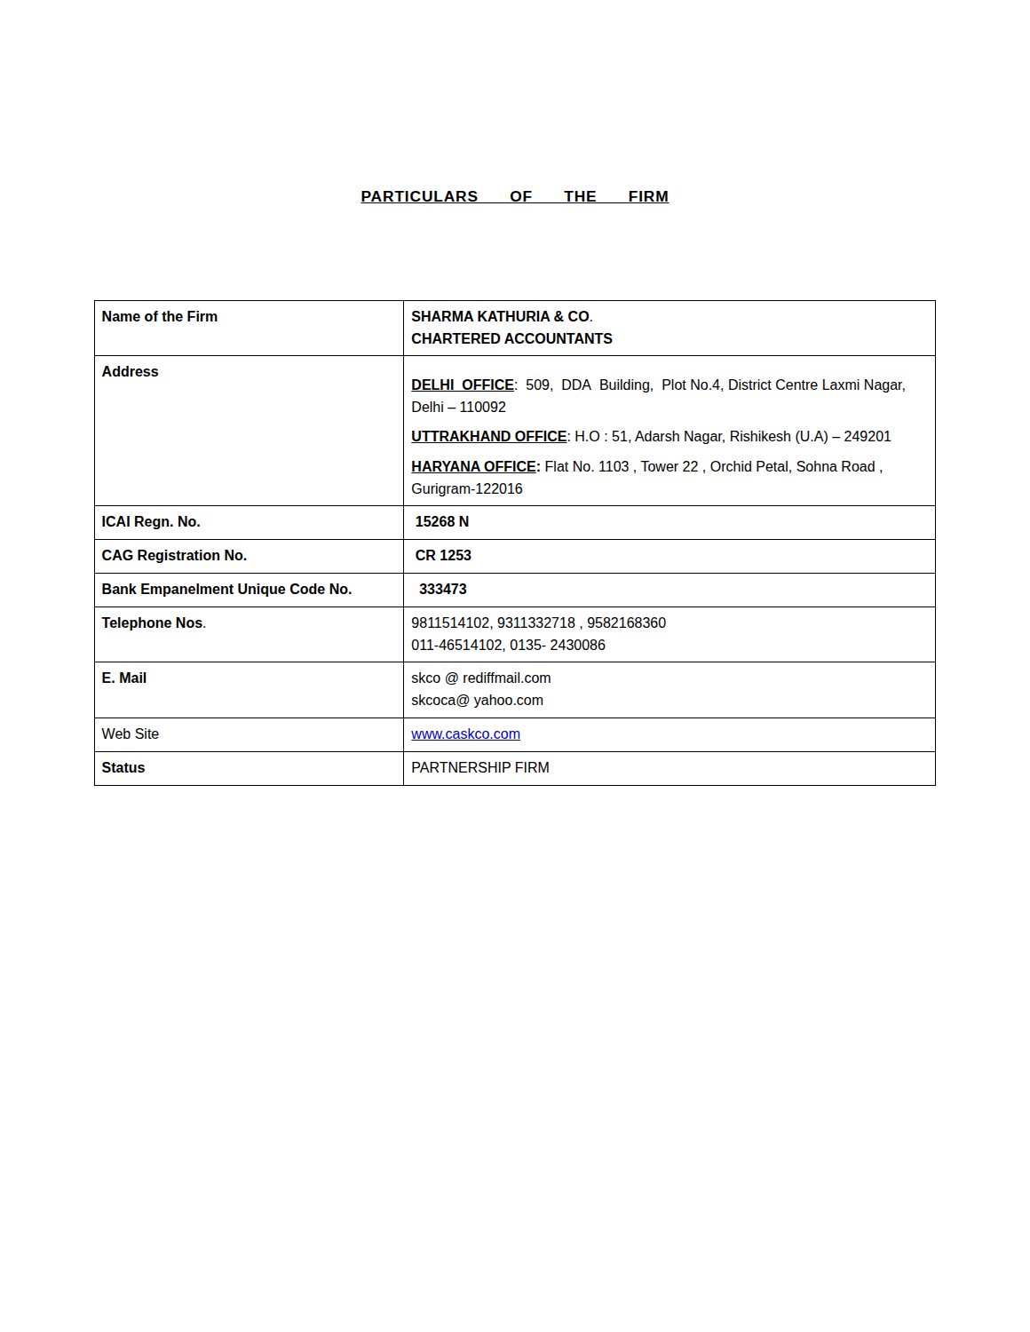PARTICULARS OF THE FIRM
| Name of the Firm | SHARMA KATHURIA & CO . CHARTERED ACCOUNTANTS |
| Address | DELHI OFFICE : 509, DDA Building, Plot No.4, District Centre Laxmi Nagar, Delhi – 110092 UTTRAKHAND OFFICE : H.O : 51, Adarsh Nagar, Rishikesh (U.A) – 249201 HARYANA OFFICE : Flat No. 1103 , Tower 22 , Orchid Petal, Sohna Road , Gurigram-122016 |
| ICAI Regn. No. | 15268 N |
| CAG Registration No. | CR 1253 |
| Bank Empanelment Unique Code No. | 333473 |
| Telephone Nos . | 9811514102, 9311332718 , 9582168360 011-46514102, 0135- 2430086 |
| E. Mail | skco @ rediffmail.com skcoca@ yahoo.com |
| Web Site | www.caskco.com |
| Status | PARTNERSHIP FIRM |